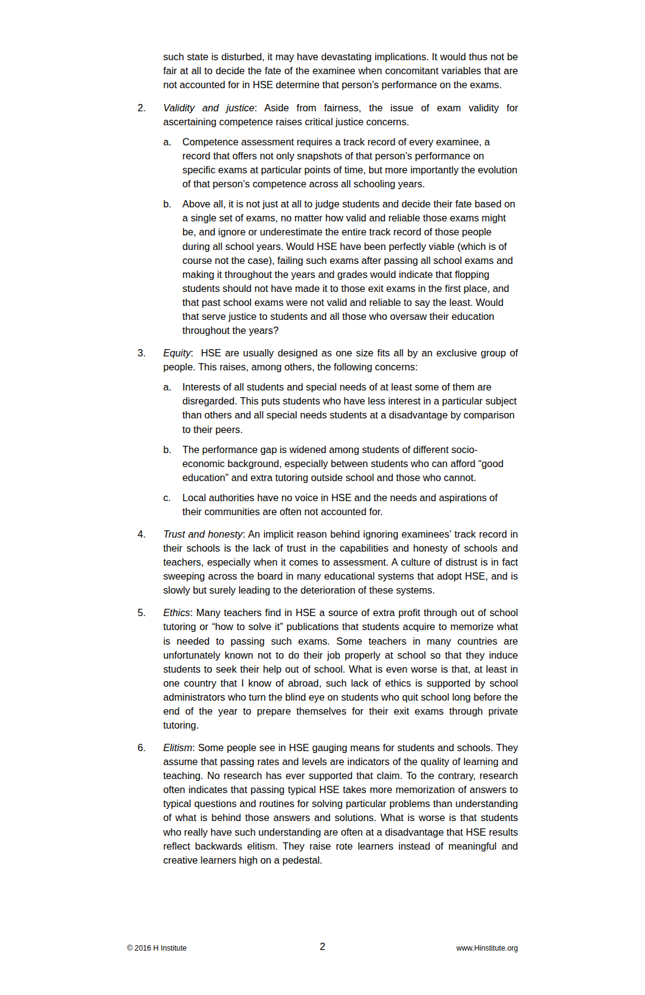such state is disturbed, it may have devastating implications. It would thus not be fair at all to decide the fate of the examinee when concomitant variables that are not accounted for in HSE determine that person’s performance on the exams.
Validity and justice: Aside from fairness, the issue of exam validity for ascertaining competence raises critical justice concerns.
Competence assessment requires a track record of every examinee, a record that offers not only snapshots of that person’s performance on specific exams at particular points of time, but more importantly the evolution of that person’s competence across all schooling years.
Above all, it is not just at all to judge students and decide their fate based on a single set of exams, no matter how valid and reliable those exams might be, and ignore or underestimate the entire track record of those people during all school years. Would HSE have been perfectly viable (which is of course not the case), failing such exams after passing all school exams and making it throughout the years and grades would indicate that flopping students should not have made it to those exit exams in the first place, and that past school exams were not valid and reliable to say the least. Would that serve justice to students and all those who oversaw their education throughout the years?
Equity: HSE are usually designed as one size fits all by an exclusive group of people. This raises, among others, the following concerns:
Interests of all students and special needs of at least some of them are disregarded. This puts students who have less interest in a particular subject than others and all special needs students at a disadvantage by comparison to their peers.
The performance gap is widened among students of different socio-economic background, especially between students who can afford “good education” and extra tutoring outside school and those who cannot.
Local authorities have no voice in HSE and the needs and aspirations of their communities are often not accounted for.
Trust and honesty: An implicit reason behind ignoring examinees’ track record in their schools is the lack of trust in the capabilities and honesty of schools and teachers, especially when it comes to assessment. A culture of distrust is in fact sweeping across the board in many educational systems that adopt HSE, and is slowly but surely leading to the deterioration of these systems.
Ethics: Many teachers find in HSE a source of extra profit through out of school tutoring or “how to solve it” publications that students acquire to memorize what is needed to passing such exams. Some teachers in many countries are unfortunately known not to do their job properly at school so that they induce students to seek their help out of school. What is even worse is that, at least in one country that I know of abroad, such lack of ethics is supported by school administrators who turn the blind eye on students who quit school long before the end of the year to prepare themselves for their exit exams through private tutoring.
Elitism: Some people see in HSE gauging means for students and schools. They assume that passing rates and levels are indicators of the quality of learning and teaching. No research has ever supported that claim. To the contrary, research often indicates that passing typical HSE takes more memorization of answers to typical questions and routines for solving particular problems than understanding of what is behind those answers and solutions. What is worse is that students who really have such understanding are often at a disadvantage that HSE results reflect backwards elitism. They raise rote learners instead of meaningful and creative learners high on a pedestal.
© 2016 H Institute
2
www.Hinstitute.org